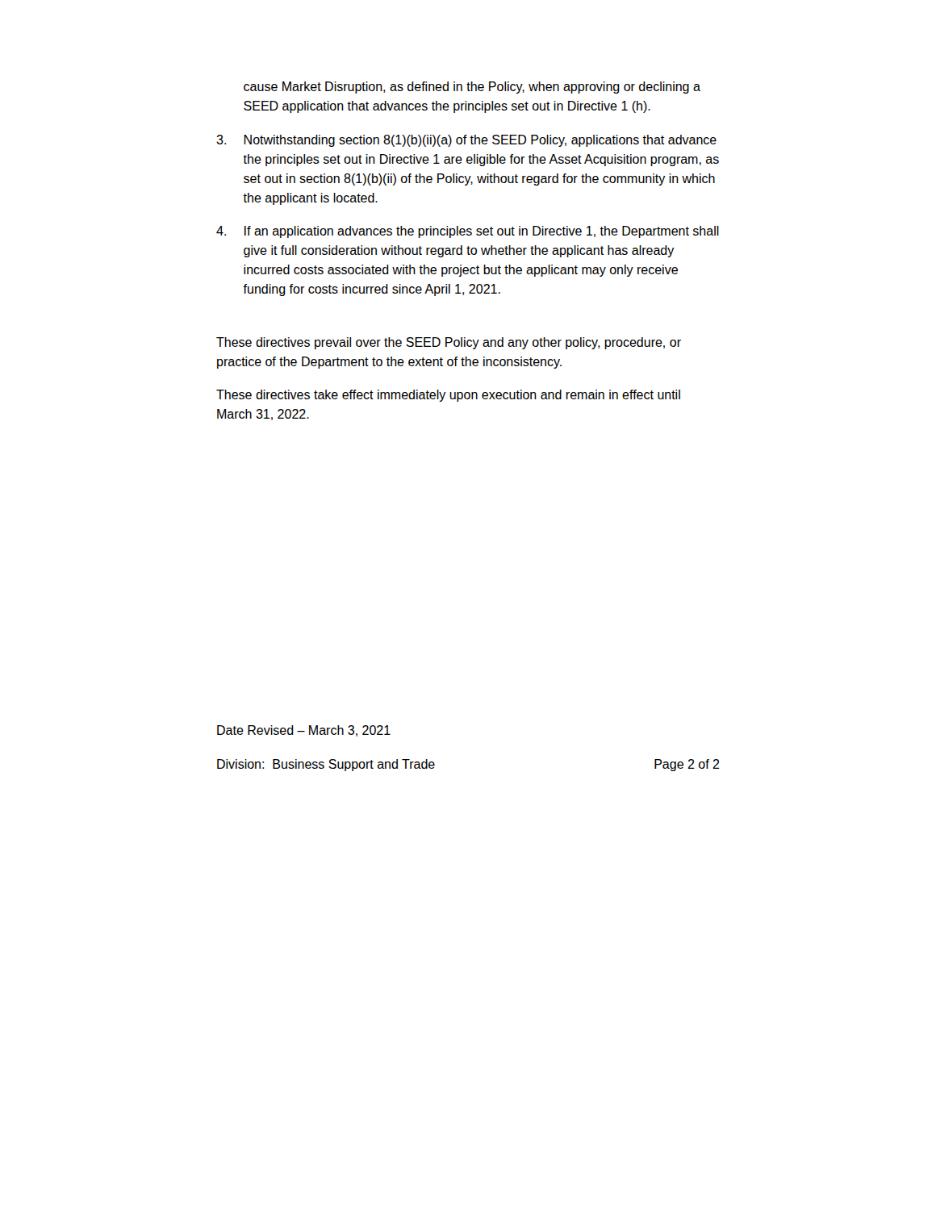cause Market Disruption, as defined in the Policy, when approving or declining a SEED application that advances the principles set out in Directive 1 (h).
3. Notwithstanding section 8(1)(b)(ii)(a) of the SEED Policy, applications that advance the principles set out in Directive 1 are eligible for the Asset Acquisition program, as set out in section 8(1)(b)(ii) of the Policy, without regard for the community in which the applicant is located.
4. If an application advances the principles set out in Directive 1, the Department shall give it full consideration without regard to whether the applicant has already incurred costs associated with the project but the applicant may only receive funding for costs incurred since April 1, 2021.
These directives prevail over the SEED Policy and any other policy, procedure, or practice of the Department to the extent of the inconsistency.
These directives take effect immediately upon execution and remain in effect until March 31, 2022.
Date Revised – March 3, 2021
Division: Business Support and Trade Page 2 of 2